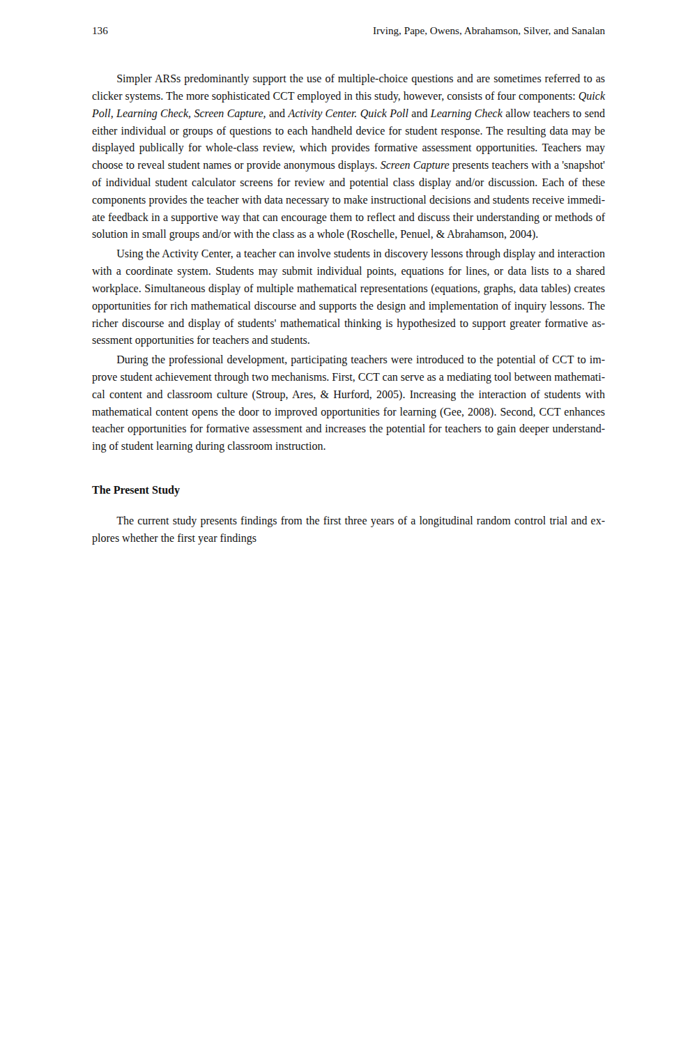136 Irving, Pape, Owens, Abrahamson, Silver, and Sanalan
Simpler ARSs predominantly support the use of multiple-choice questions and are sometimes referred to as clicker systems. The more sophisticated CCT employed in this study, however, consists of four components: Quick Poll, Learning Check, Screen Capture, and Activity Center. Quick Poll and Learning Check allow teachers to send either individual or groups of questions to each handheld device for student response. The resulting data may be displayed publically for whole-class review, which provides formative assessment opportunities. Teachers may choose to reveal student names or provide anonymous displays. Screen Capture presents teachers with a 'snapshot' of individual student calculator screens for review and potential class display and/or discussion. Each of these components provides the teacher with data necessary to make instructional decisions and students receive immediate feedback in a supportive way that can encourage them to reflect and discuss their understanding or methods of solution in small groups and/or with the class as a whole (Roschelle, Penuel, & Abrahamson, 2004).
Using the Activity Center, a teacher can involve students in discovery lessons through display and interaction with a coordinate system. Students may submit individual points, equations for lines, or data lists to a shared workplace. Simultaneous display of multiple mathematical representations (equations, graphs, data tables) creates opportunities for rich mathematical discourse and supports the design and implementation of inquiry lessons. The richer discourse and display of students' mathematical thinking is hypothesized to support greater formative assessment opportunities for teachers and students.
During the professional development, participating teachers were introduced to the potential of CCT to improve student achievement through two mechanisms. First, CCT can serve as a mediating tool between mathematical content and classroom culture (Stroup, Ares, & Hurford, 2005). Increasing the interaction of students with mathematical content opens the door to improved opportunities for learning (Gee, 2008). Second, CCT enhances teacher opportunities for formative assessment and increases the potential for teachers to gain deeper understanding of student learning during classroom instruction.
The Present Study
The current study presents findings from the first three years of a longitudinal random control trial and explores whether the first year findings